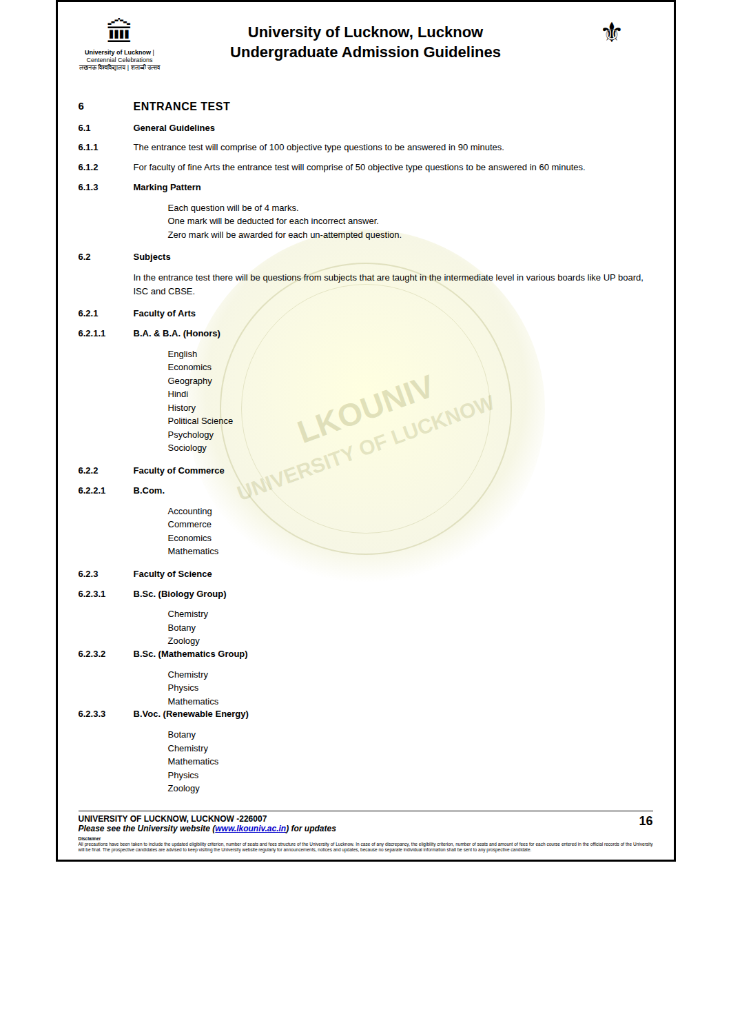🏛
University of Lucknow | Centennial Celebrations
लखनऊ विश्वविद्यालय | शताब्दी उत्सव
University of Lucknow, Lucknow
Undergraduate Admission Guidelines
⚜
LKOUNIV
UNIVERSITY OF LUCKNOW
6
ENTRANCE TEST
6.1
General Guidelines
6.1.1
The entrance test will comprise of 100 objective type questions to be answered in 90 minutes.
6.1.2
For faculty of fine Arts the entrance test will comprise of 50 objective type questions to be answered in 60 minutes.
6.1.3
Marking Pattern
Each question will be of 4 marks.
One mark will be deducted for each incorrect answer.
Zero mark will be awarded for each un-attempted question.
6.2
Subjects
In the entrance test there will be questions from subjects that are taught in the intermediate level in various boards like UP board, ISC and CBSE.
6.2.1
Faculty of Arts
6.2.1.1
B.A. & B.A. (Honors)
English
Economics
Geography
Hindi
History
Political Science
Psychology
Sociology
6.2.2
Faculty of Commerce
6.2.2.1
B.Com.
Accounting
Commerce
Economics
Mathematics
6.2.3
Faculty of Science
6.2.3.1
B.Sc. (Biology Group)
Chemistry
Botany
Zoology
6.2.3.2
B.Sc. (Mathematics Group)
Chemistry
Physics
Mathematics
6.2.3.3
B.Voc. (Renewable Energy)
Botany
Chemistry
Mathematics
Physics
Zoology
UNIVERSITY OF LUCKNOW, LUCKNOW -226007
Please see the University website (www.lkouniv.ac.in) for updates
16
Disclaimer All precautions have been taken to include the updated eligibility criterion, number of seats and fees structure of the University of Lucknow. In case of any discrepancy, the eligibility criterion, number of seats and amount of fees for each course entered in the official records of the University will be final. The prospective candidates are advised to keep visiting the University website regularly for announcements, notices and updates, because no separate individual information shall be sent to any prospective candidate.